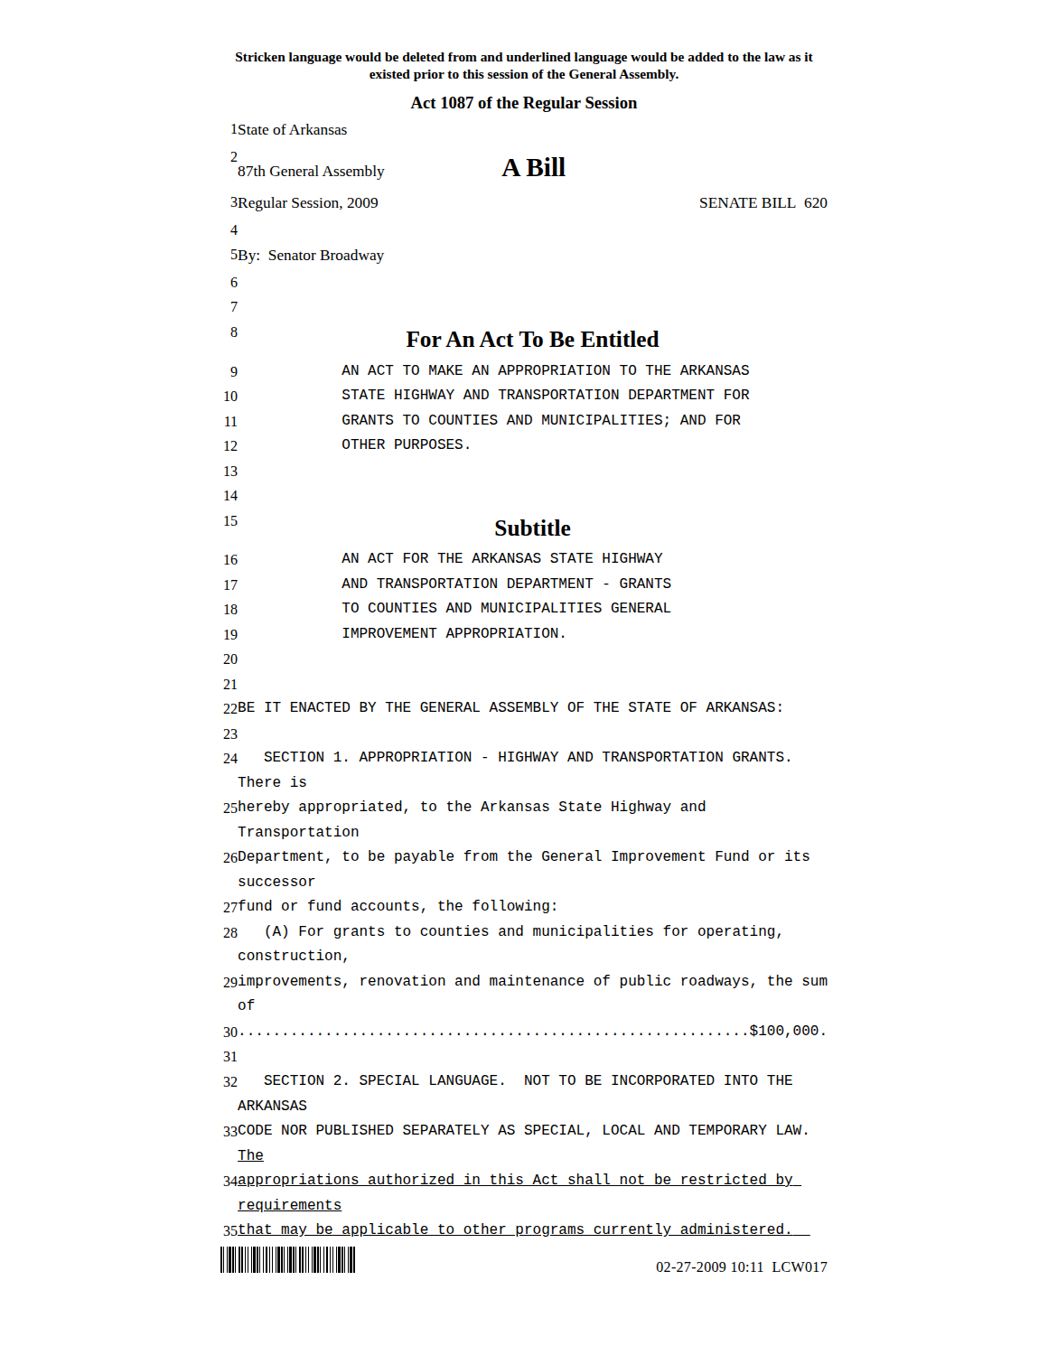Stricken language would be deleted from and underlined language would be added to the law as it existed prior to this session of the General Assembly.
Act 1087 of the Regular Session
| 1 | State of Arkansas |
| 2 | 87th General Assembly A Bill |
| 3 | Regular Session, 2009 SENATE BILL 620 |
| 4 | |
| 5 | By: Senator Broadway |
| 6 | |
| 7 | |
| 8 | For An Act To Be Entitled |
| 9 | AN ACT TO MAKE AN APPROPRIATION TO THE ARKANSAS |
| 10 | STATE HIGHWAY AND TRANSPORTATION DEPARTMENT FOR |
| 11 | GRANTS TO COUNTIES AND MUNICIPALITIES; AND FOR |
| 12 | OTHER PURPOSES. |
| 13 | |
| 14 | |
| 15 | Subtitle |
| 16 | AN ACT FOR THE ARKANSAS STATE HIGHWAY |
| 17 | AND TRANSPORTATION DEPARTMENT - GRANTS |
| 18 | TO COUNTIES AND MUNICIPALITIES GENERAL |
| 19 | IMPROVEMENT APPROPRIATION. |
| 20 | |
| 21 | |
| 22 | BE IT ENACTED BY THE GENERAL ASSEMBLY OF THE STATE OF ARKANSAS: |
| 23 | |
| 24 | SECTION 1. APPROPRIATION - HIGHWAY AND TRANSPORTATION GRANTS. There is |
| 25 | hereby appropriated, to the Arkansas State Highway and Transportation |
| 26 | Department, to be payable from the General Improvement Fund or its successor |
| 27 | fund or fund accounts, the following: |
| 28 | (A) For grants to counties and municipalities for operating, construction, |
| 29 | improvements, renovation and maintenance of public roadways, the sum of |
| 30 | ........................................................... $100,000. |
| 31 | |
| 32 | SECTION 2. SPECIAL LANGUAGE. NOT TO BE INCORPORATED INTO THE ARKANSAS |
| 33 | CODE NOR PUBLISHED SEPARATELY AS SPECIAL, LOCAL AND TEMPORARY LAW. The |
| 34 | appropriations authorized in this Act shall not be restricted by requirements |
| 35 | that may be applicable to other programs currently administered. New rules |
02-27-2009 10:11 LCW017